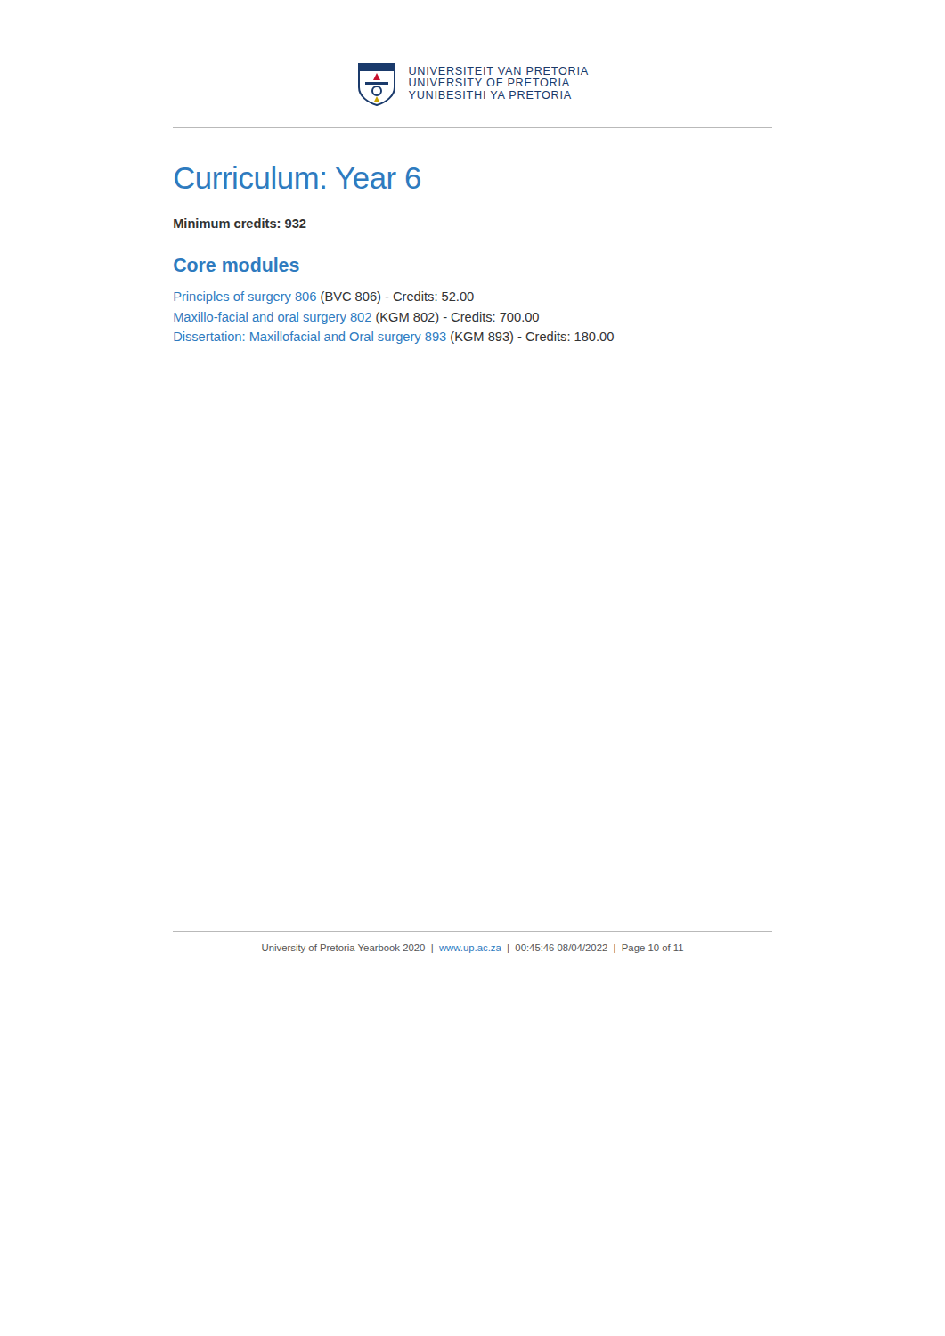Universiteit van Pretoria University of Pretoria Yunibesithi ya Pretoria
Curriculum: Year 6
Minimum credits: 932
Core modules
Principles of surgery 806 (BVC 806) - Credits: 52.00
Maxillo-facial and oral surgery 802 (KGM 802) - Credits: 700.00
Dissertation: Maxillofacial and Oral surgery 893 (KGM 893) - Credits: 180.00
University of Pretoria Yearbook 2020 | www.up.ac.za | 00:45:46 08/04/2022 | Page 10 of 11